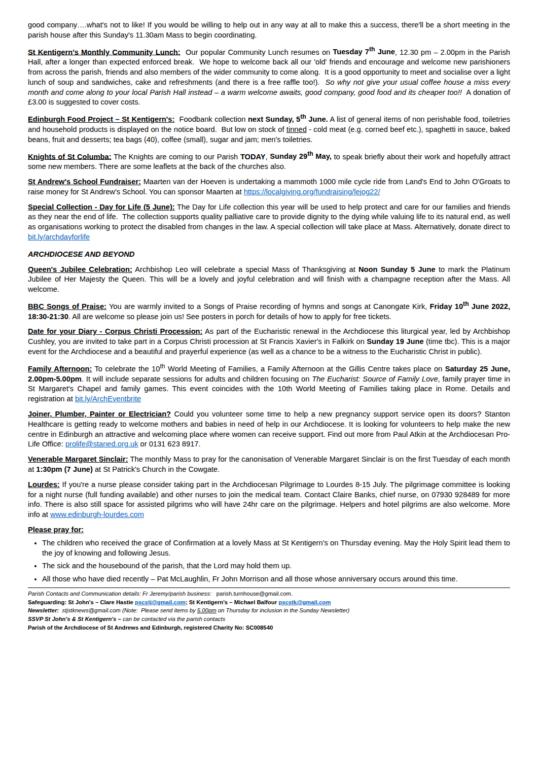good company….what's not to like! If you would be willing to help out in any way at all to make this a success, there'll be a short meeting in the parish house after this Sunday's 11.30am Mass to begin coordinating.
St Kentigern's Monthly Community Lunch: Our popular Community Lunch resumes on Tuesday 7th June, 12.30 pm – 2.00pm in the Parish Hall, after a longer than expected enforced break. We hope to welcome back all our 'old' friends and encourage and welcome new parishioners from across the parish, friends and also members of the wider community to come along. It is a good opportunity to meet and socialise over a light lunch of soup and sandwiches, cake and refreshments (and there is a free raffle too!). So why not give your usual coffee house a miss every month and come along to your local Parish Hall instead – a warm welcome awaits, good company, good food and its cheaper too!! A donation of £3.00 is suggested to cover costs.
Edinburgh Food Project – St Kentigern's: Foodbank collection next Sunday, 5th June. A list of general items of non perishable food, toiletries and household products is displayed on the notice board. But low on stock of tinned - cold meat (e.g. corned beef etc.), spaghetti in sauce, baked beans, fruit and desserts; tea bags (40), coffee (small), sugar and jam; men's toiletries.
Knights of St Columba: The Knights are coming to our Parish TODAY, Sunday 29th May, to speak briefly about their work and hopefully attract some new members. There are some leaflets at the back of the churches also.
St Andrew's School Fundraiser: Maarten van der Hoeven is undertaking a mammoth 1000 mile cycle ride from Land's End to John O'Groats to raise money for St Andrew's School. You can sponsor Maarten at https://localgiving.org/fundraising/lejog22/
Special Collection - Day for Life (5 June): The Day for Life collection this year will be used to help protect and care for our families and friends as they near the end of life. The collection supports quality palliative care to provide dignity to the dying while valuing life to its natural end, as well as organisations working to protect the disabled from changes in the law. A special collection will take place at Mass. Alternatively, donate direct to bit.ly/archdayforlife
ARCHDIOCESE AND BEYOND
Queen's Jubilee Celebration: Archbishop Leo will celebrate a special Mass of Thanksgiving at Noon Sunday 5 June to mark the Platinum Jubilee of Her Majesty the Queen. This will be a lovely and joyful celebration and will finish with a champagne reception after the Mass. All welcome.
BBC Songs of Praise: You are warmly invited to a Songs of Praise recording of hymns and songs at Canongate Kirk, Friday 10th June 2022, 18:30-21:30. All are welcome so please join us! See posters in porch for details of how to apply for free tickets.
Date for your Diary - Corpus Christi Procession: As part of the Eucharistic renewal in the Archdiocese this liturgical year, led by Archbishop Cushley, you are invited to take part in a Corpus Christi procession at St Francis Xavier's in Falkirk on Sunday 19 June (time tbc). This is a major event for the Archdiocese and a beautiful and prayerful experience (as well as a chance to be a witness to the Eucharistic Christ in public).
Family Afternoon: To celebrate the 10th World Meeting of Families, a Family Afternoon at the Gillis Centre takes place on Saturday 25 June, 2.00pm-5.00pm. It will include separate sessions for adults and children focusing on The Eucharist: Source of Family Love, family prayer time in St Margaret's Chapel and family games. This event coincides with the 10th World Meeting of Families taking place in Rome. Details and registration at bit.ly/ArchEventbrite
Joiner, Plumber, Painter or Electrician? Could you volunteer some time to help a new pregnancy support service open its doors? Stanton Healthcare is getting ready to welcome mothers and babies in need of help in our Archdiocese. It is looking for volunteers to help make the new centre in Edinburgh an attractive and welcoming place where women can receive support. Find out more from Paul Atkin at the Archdiocesan Pro-Life Office: prolife@staned.org.uk or 0131 623 8917.
Venerable Margaret Sinclair: The monthly Mass to pray for the canonisation of Venerable Margaret Sinclair is on the first Tuesday of each month at 1:30pm (7 June) at St Patrick's Church in the Cowgate.
Lourdes: If you're a nurse please consider taking part in the Archdiocesan Pilgrimage to Lourdes 8-15 July. The pilgrimage committee is looking for a night nurse (full funding available) and other nurses to join the medical team. Contact Claire Banks, chief nurse, on 07930 928489 for more info. There is also still space for assisted pilgrims who will have 24hr care on the pilgrimage. Helpers and hotel pilgrims are also welcome. More info at www.edinburgh-lourdes.com
Please pray for:
The children who received the grace of Confirmation at a lovely Mass at St Kentigern's on Thursday evening. May the Holy Spirit lead them to the joy of knowing and following Jesus.
The sick and the housebound of the parish, that the Lord may hold them up.
All those who have died recently – Pat McLaughlin, Fr John Morrison and all those whose anniversary occurs around this time.
Parish Contacts and Communication details: Fr Jeremy/parish business: parish.turnhouse@gmail.com.
Safeguarding: St John's – Clare Hastie pscstj@gmail.com; St Kentigern's – Michael Balfour pscstk@gmail.com
Newsletter: stjstknews@gmail.com (Note: Please send items by 5.00pm on Thursday for inclusion in the Sunday Newsletter)
SSVP St John's & St Kentigern's – can be contacted via the parish contacts
Parish of the Archdiocese of St Andrews and Edinburgh, registered Charity No: SC008540